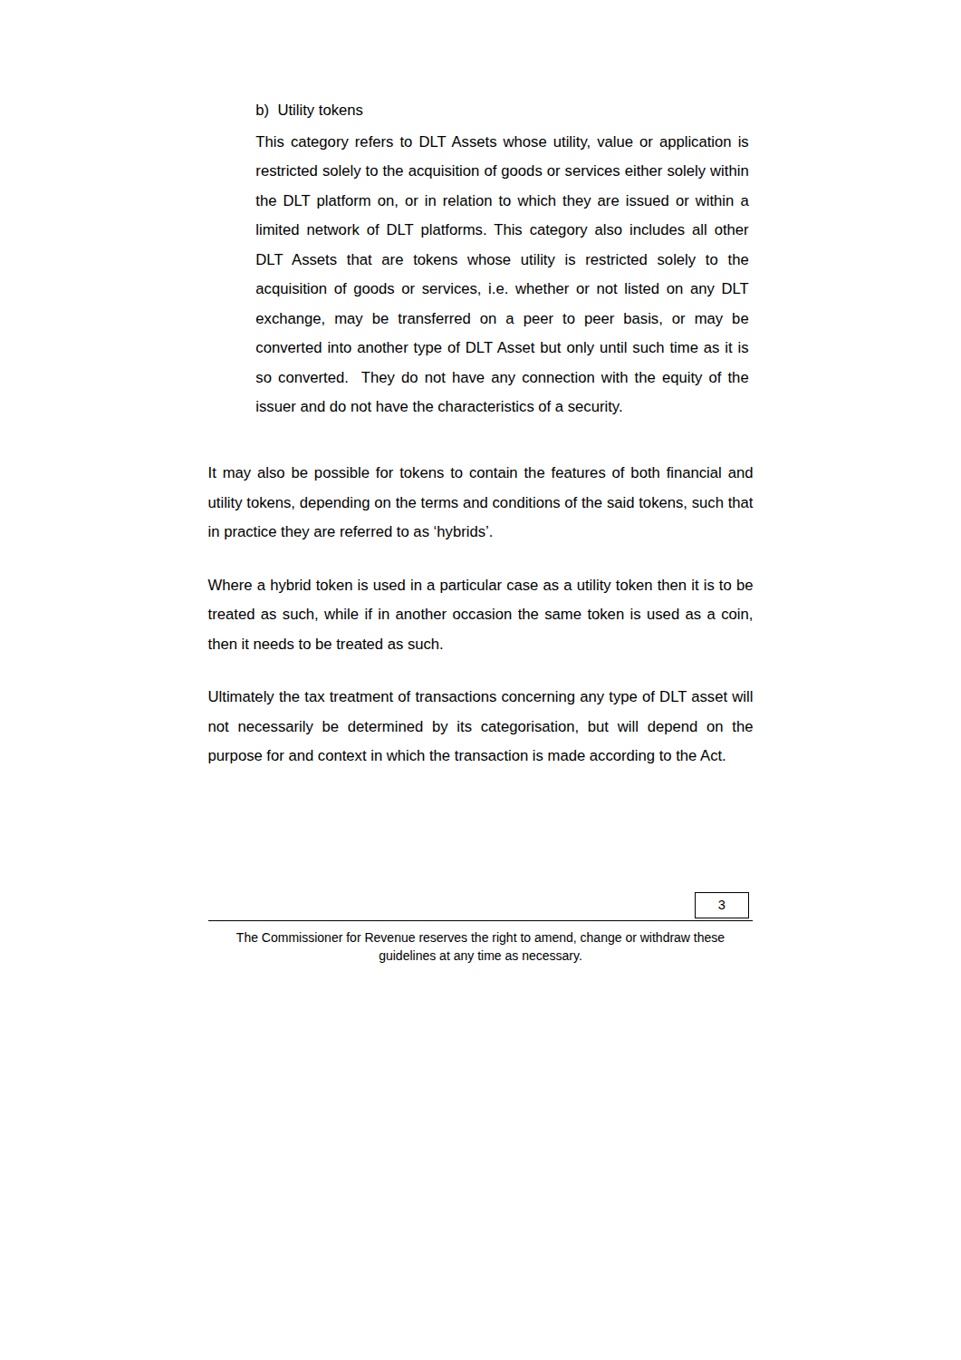b) Utility tokens
This category refers to DLT Assets whose utility, value or application is restricted solely to the acquisition of goods or services either solely within the DLT platform on, or in relation to which they are issued or within a limited network of DLT platforms. This category also includes all other DLT Assets that are tokens whose utility is restricted solely to the acquisition of goods or services, i.e. whether or not listed on any DLT exchange, may be transferred on a peer to peer basis, or may be converted into another type of DLT Asset but only until such time as it is so converted. They do not have any connection with the equity of the issuer and do not have the characteristics of a security.
It may also be possible for tokens to contain the features of both financial and utility tokens, depending on the terms and conditions of the said tokens, such that in practice they are referred to as ‘hybrids’.
Where a hybrid token is used in a particular case as a utility token then it is to be treated as such, while if in another occasion the same token is used as a coin, then it needs to be treated as such.
Ultimately the tax treatment of transactions concerning any type of DLT asset will not necessarily be determined by its categorisation, but will depend on the purpose for and context in which the transaction is made according to the Act.
3
The Commissioner for Revenue reserves the right to amend, change or withdraw these guidelines at any time as necessary.